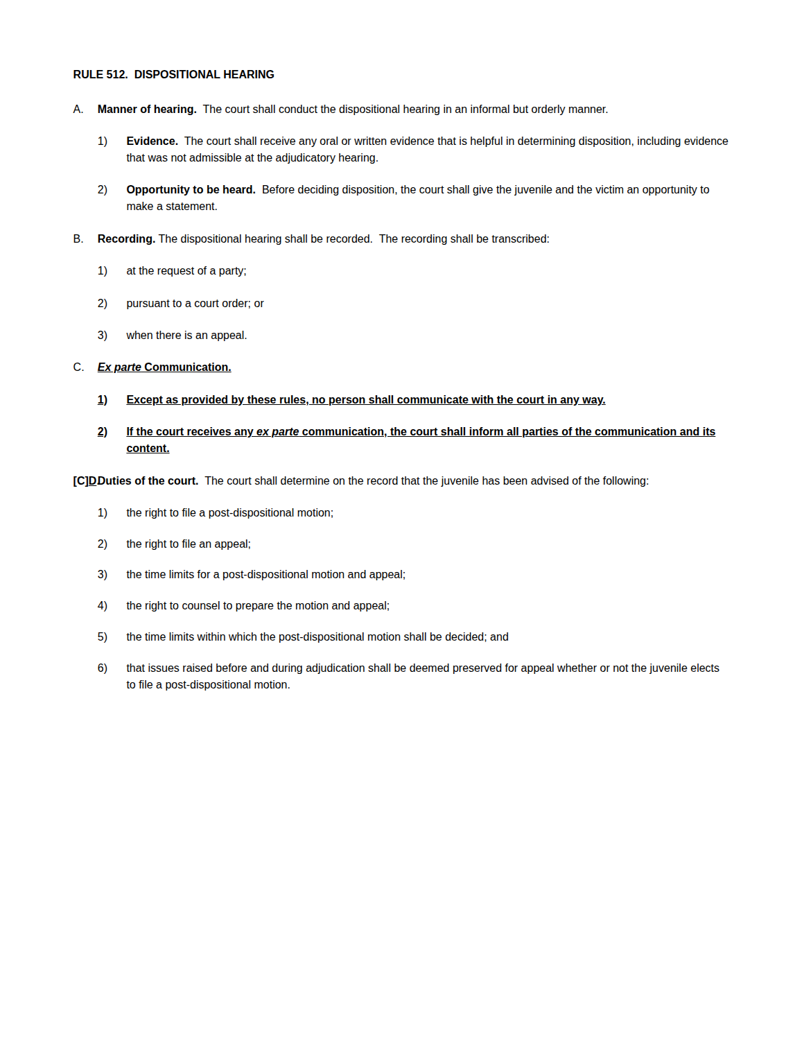RULE 512. DISPOSITIONAL HEARING
A. Manner of hearing. The court shall conduct the dispositional hearing in an informal but orderly manner.
1) Evidence. The court shall receive any oral or written evidence that is helpful in determining disposition, including evidence that was not admissible at the adjudicatory hearing.
2) Opportunity to be heard. Before deciding disposition, the court shall give the juvenile and the victim an opportunity to make a statement.
B. Recording. The dispositional hearing shall be recorded. The recording shall be transcribed:
1) at the request of a party;
2) pursuant to a court order; or
3) when there is an appeal.
C. Ex parte Communication.
1) Except as provided by these rules, no person shall communicate with the court in any way.
2) If the court receives any ex parte communication, the court shall inform all parties of the communication and its content.
[C]D. Duties of the court. The court shall determine on the record that the juvenile has been advised of the following:
1) the right to file a post-dispositional motion;
2) the right to file an appeal;
3) the time limits for a post-dispositional motion and appeal;
4) the right to counsel to prepare the motion and appeal;
5) the time limits within which the post-dispositional motion shall be decided; and
6) that issues raised before and during adjudication shall be deemed preserved for appeal whether or not the juvenile elects to file a post-dispositional motion.